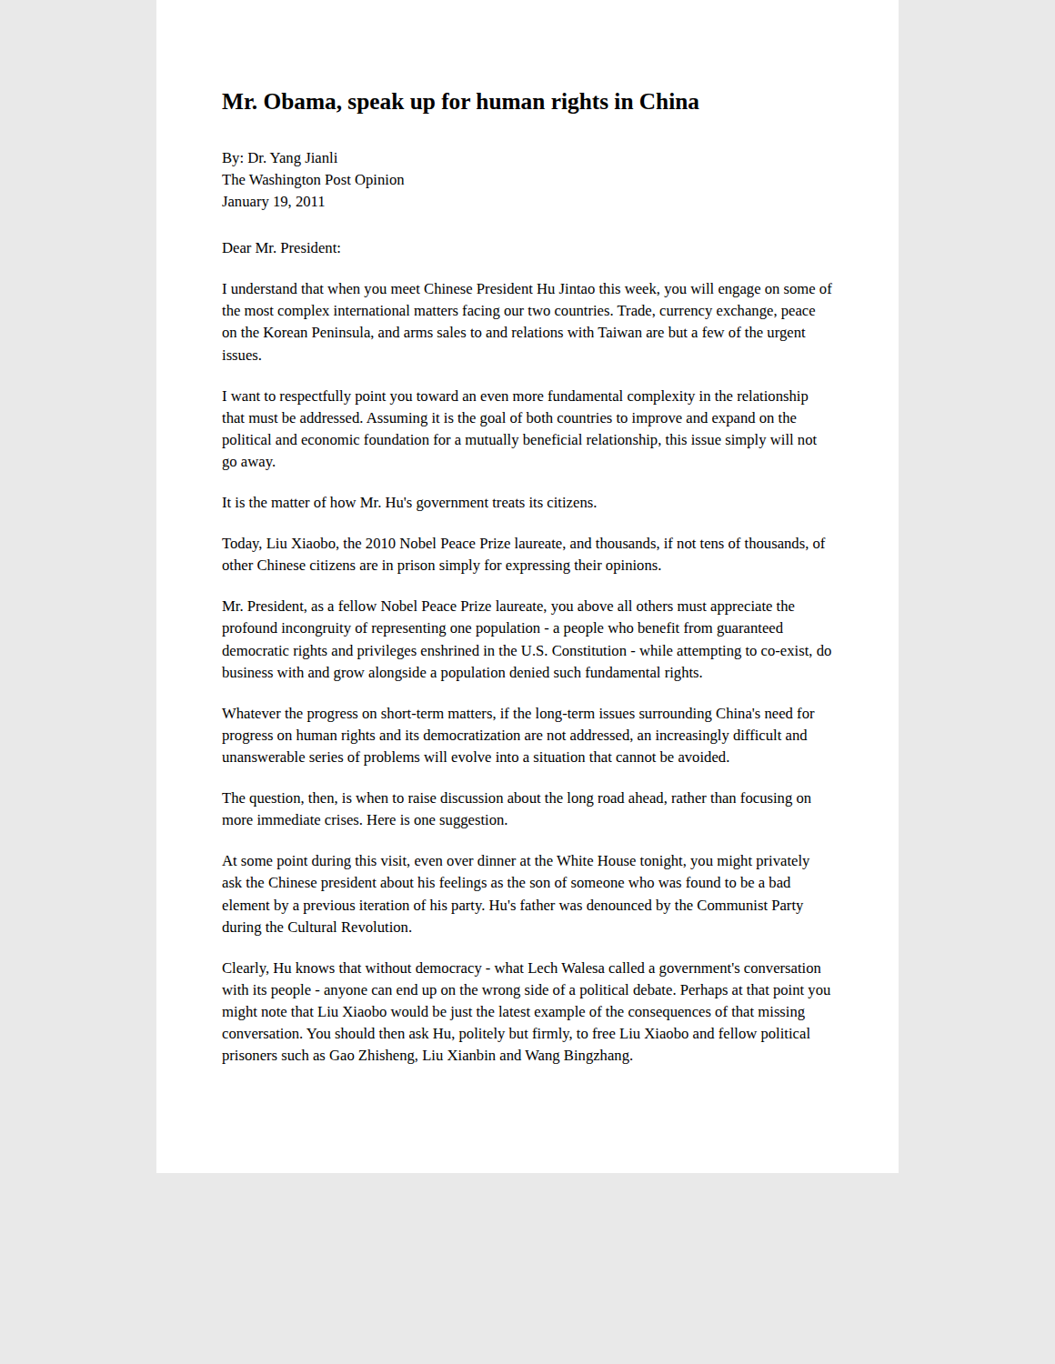Mr. Obama, speak up for human rights in China
By: Dr. Yang Jianli The Washington Post Opinion January 19, 2011
Dear Mr. President:
I understand that when you meet Chinese President Hu Jintao this week, you will engage on some of the most complex international matters facing our two countries. Trade, currency exchange, peace on the Korean Peninsula, and arms sales to and relations with Taiwan are but a few of the urgent issues.
I want to respectfully point you toward an even more fundamental complexity in the relationship that must be addressed. Assuming it is the goal of both countries to improve and expand on the political and economic foundation for a mutually beneficial relationship, this issue simply will not go away.
It is the matter of how Mr. Hu's government treats its citizens.
Today, Liu Xiaobo, the 2010 Nobel Peace Prize laureate, and thousands, if not tens of thousands, of other Chinese citizens are in prison simply for expressing their opinions.
Mr. President, as a fellow Nobel Peace Prize laureate, you above all others must appreciate the profound incongruity of representing one population - a people who benefit from guaranteed democratic rights and privileges enshrined in the U.S. Constitution - while attempting to co-exist, do business with and grow alongside a population denied such fundamental rights.
Whatever the progress on short-term matters, if the long-term issues surrounding China's need for progress on human rights and its democratization are not addressed, an increasingly difficult and unanswerable series of problems will evolve into a situation that cannot be avoided.
The question, then, is when to raise discussion about the long road ahead, rather than focusing on more immediate crises. Here is one suggestion.
At some point during this visit, even over dinner at the White House tonight, you might privately ask the Chinese president about his feelings as the son of someone who was found to be a bad element by a previous iteration of his party. Hu's father was denounced by the Communist Party during the Cultural Revolution.
Clearly, Hu knows that without democracy - what Lech Walesa called a government's conversation with its people - anyone can end up on the wrong side of a political debate. Perhaps at that point you might note that Liu Xiaobo would be just the latest example of the consequences of that missing conversation. You should then ask Hu, politely but firmly, to free Liu Xiaobo and fellow political prisoners such as Gao Zhisheng, Liu Xianbin and Wang Bingzhang.